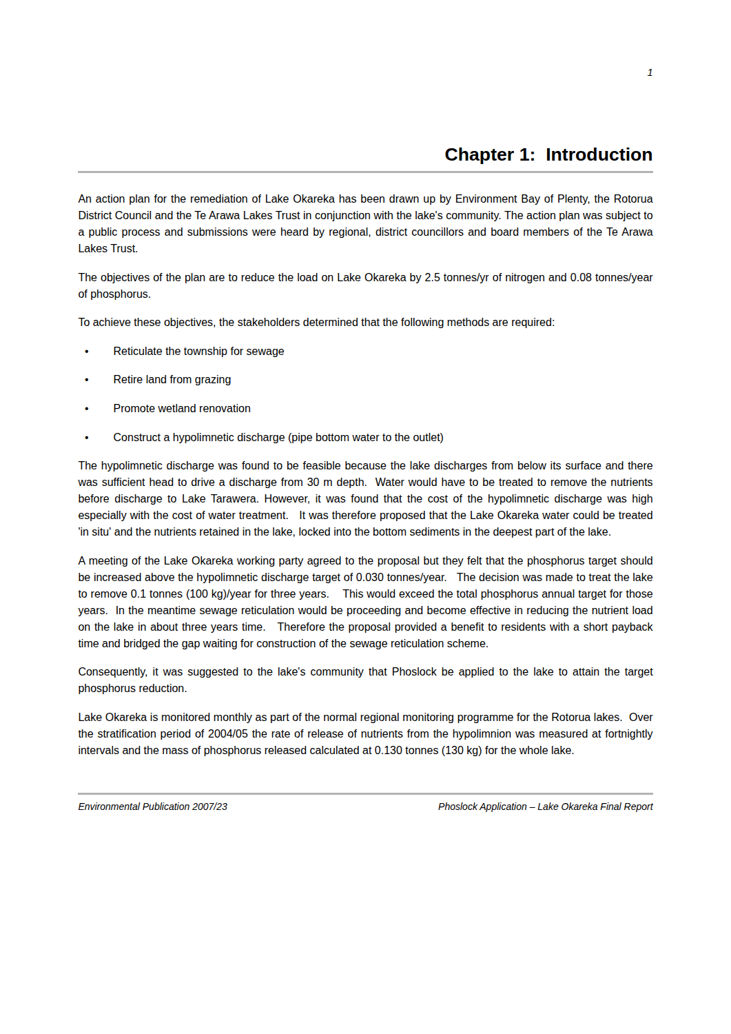1
Chapter 1: Introduction
An action plan for the remediation of Lake Okareka has been drawn up by Environment Bay of Plenty, the Rotorua District Council and the Te Arawa Lakes Trust in conjunction with the lake's community. The action plan was subject to a public process and submissions were heard by regional, district councillors and board members of the Te Arawa Lakes Trust.
The objectives of the plan are to reduce the load on Lake Okareka by 2.5 tonnes/yr of nitrogen and 0.08 tonnes/year of phosphorus.
To achieve these objectives, the stakeholders determined that the following methods are required:
Reticulate the township for sewage
Retire land from grazing
Promote wetland renovation
Construct a hypolimnetic discharge (pipe bottom water to the outlet)
The hypolimnetic discharge was found to be feasible because the lake discharges from below its surface and there was sufficient head to drive a discharge from 30 m depth. Water would have to be treated to remove the nutrients before discharge to Lake Tarawera. However, it was found that the cost of the hypolimnetic discharge was high especially with the cost of water treatment. It was therefore proposed that the Lake Okareka water could be treated 'in situ' and the nutrients retained in the lake, locked into the bottom sediments in the deepest part of the lake.
A meeting of the Lake Okareka working party agreed to the proposal but they felt that the phosphorus target should be increased above the hypolimnetic discharge target of 0.030 tonnes/year. The decision was made to treat the lake to remove 0.1 tonnes (100 kg)/year for three years. This would exceed the total phosphorus annual target for those years. In the meantime sewage reticulation would be proceeding and become effective in reducing the nutrient load on the lake in about three years time. Therefore the proposal provided a benefit to residents with a short payback time and bridged the gap waiting for construction of the sewage reticulation scheme.
Consequently, it was suggested to the lake's community that Phoslock be applied to the lake to attain the target phosphorus reduction.
Lake Okareka is monitored monthly as part of the normal regional monitoring programme for the Rotorua lakes. Over the stratification period of 2004/05 the rate of release of nutrients from the hypolimnion was measured at fortnightly intervals and the mass of phosphorus released calculated at 0.130 tonnes (130 kg) for the whole lake.
Environmental Publication 2007/23 Phoslock Application – Lake Okareka Final Report